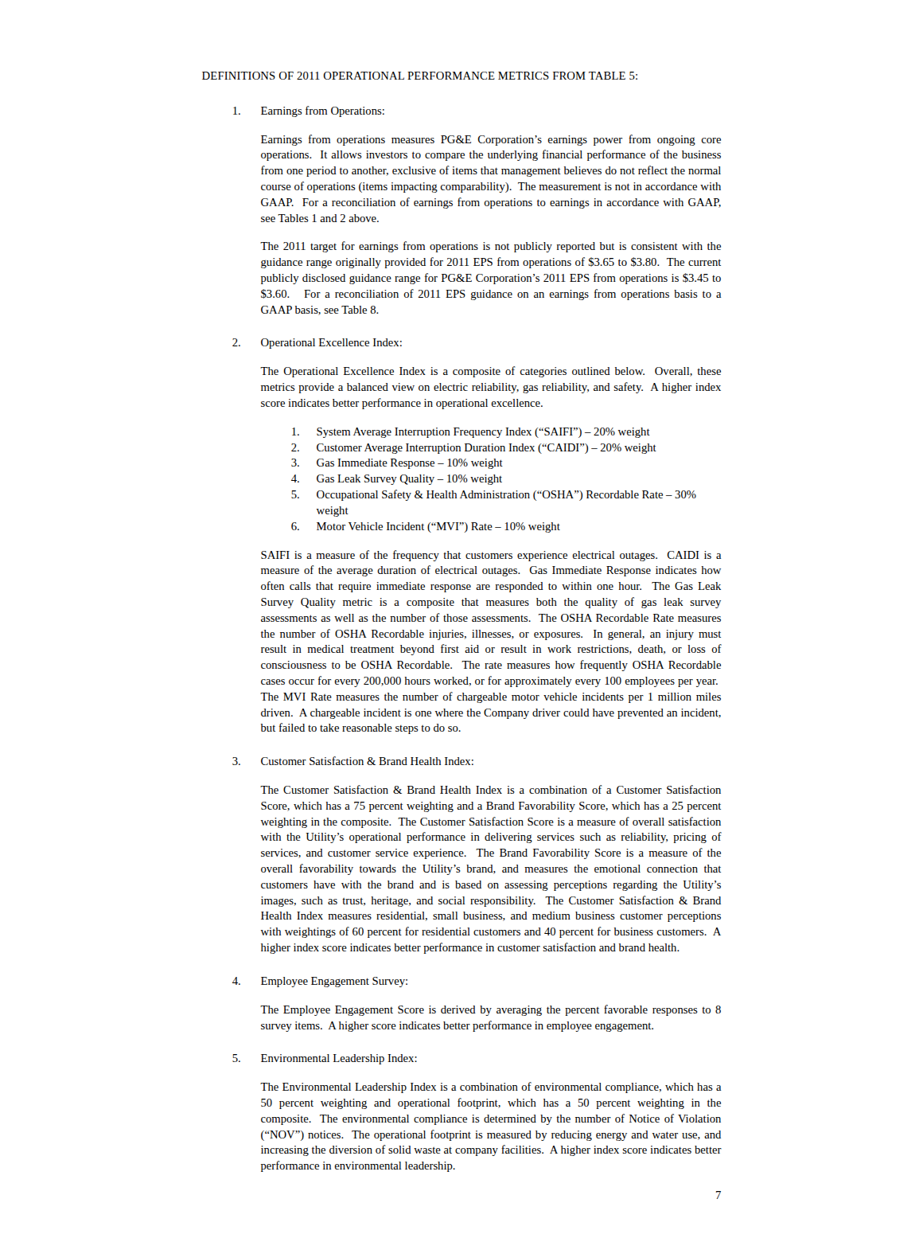Definitions of 2011 Operational Performance Metrics from Table 5:
Earnings from Operations:
Earnings from operations measures PG&E Corporation’s earnings power from ongoing core operations. It allows investors to compare the underlying financial performance of the business from one period to another, exclusive of items that management believes do not reflect the normal course of operations (items impacting comparability). The measurement is not in accordance with GAAP. For a reconciliation of earnings from operations to earnings in accordance with GAAP, see Tables 1 and 2 above.
The 2011 target for earnings from operations is not publicly reported but is consistent with the guidance range originally provided for 2011 EPS from operations of $3.65 to $3.80. The current publicly disclosed guidance range for PG&E Corporation’s 2011 EPS from operations is $3.45 to $3.60. For a reconciliation of 2011 EPS guidance on an earnings from operations basis to a GAAP basis, see Table 8.
Operational Excellence Index:
The Operational Excellence Index is a composite of categories outlined below. Overall, these metrics provide a balanced view on electric reliability, gas reliability, and safety. A higher index score indicates better performance in operational excellence.
System Average Interruption Frequency Index (“SAIFI”) – 20% weight
Customer Average Interruption Duration Index (“CAIDI”) – 20% weight
Gas Immediate Response – 10% weight
Gas Leak Survey Quality – 10% weight
Occupational Safety & Health Administration (“OSHA”) Recordable Rate – 30% weight
Motor Vehicle Incident (“MVI”) Rate – 10% weight
SAIFI is a measure of the frequency that customers experience electrical outages. CAIDI is a measure of the average duration of electrical outages. Gas Immediate Response indicates how often calls that require immediate response are responded to within one hour. The Gas Leak Survey Quality metric is a composite that measures both the quality of gas leak survey assessments as well as the number of those assessments. The OSHA Recordable Rate measures the number of OSHA Recordable injuries, illnesses, or exposures. In general, an injury must result in medical treatment beyond first aid or result in work restrictions, death, or loss of consciousness to be OSHA Recordable. The rate measures how frequently OSHA Recordable cases occur for every 200,000 hours worked, or for approximately every 100 employees per year. The MVI Rate measures the number of chargeable motor vehicle incidents per 1 million miles driven. A chargeable incident is one where the Company driver could have prevented an incident, but failed to take reasonable steps to do so.
Customer Satisfaction & Brand Health Index:
The Customer Satisfaction & Brand Health Index is a combination of a Customer Satisfaction Score, which has a 75 percent weighting and a Brand Favorability Score, which has a 25 percent weighting in the composite. The Customer Satisfaction Score is a measure of overall satisfaction with the Utility’s operational performance in delivering services such as reliability, pricing of services, and customer service experience. The Brand Favorability Score is a measure of the overall favorability towards the Utility’s brand, and measures the emotional connection that customers have with the brand and is based on assessing perceptions regarding the Utility’s images, such as trust, heritage, and social responsibility. The Customer Satisfaction & Brand Health Index measures residential, small business, and medium business customer perceptions with weightings of 60 percent for residential customers and 40 percent for business customers. A higher index score indicates better performance in customer satisfaction and brand health.
Employee Engagement Survey:
The Employee Engagement Score is derived by averaging the percent favorable responses to 8 survey items. A higher score indicates better performance in employee engagement.
Environmental Leadership Index:
The Environmental Leadership Index is a combination of environmental compliance, which has a 50 percent weighting and operational footprint, which has a 50 percent weighting in the composite. The environmental compliance is determined by the number of Notice of Violation (“NOV”) notices. The operational footprint is measured by reducing energy and water use, and increasing the diversion of solid waste at company facilities. A higher index score indicates better performance in environmental leadership.
7